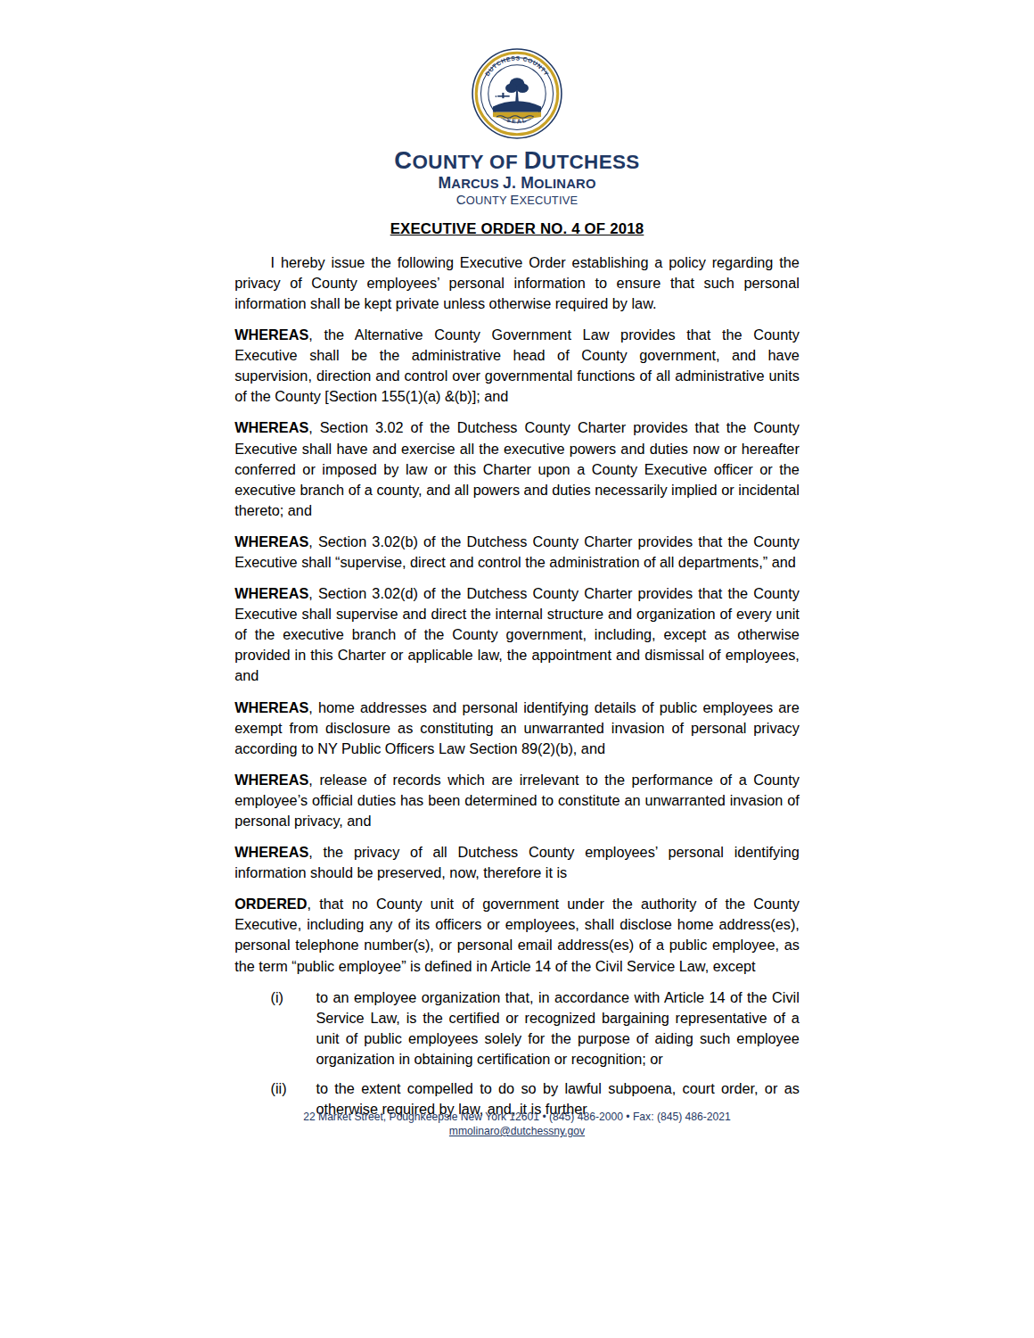DUTCHESS COUNTY SEAL
COUNTY OF DUTCHESS
MARCUS J. MOLINARO
COUNTY EXECUTIVE
EXECUTIVE ORDER NO. 4 OF 2018
I hereby issue the following Executive Order establishing a policy regarding the privacy of County employees’ personal information to ensure that such personal information shall be kept private unless otherwise required by law.
WHEREAS, the Alternative County Government Law provides that the County Executive shall be the administrative head of County government, and have supervision, direction and control over governmental functions of all administrative units of the County [Section 155(1)(a) &(b)]; and
WHEREAS, Section 3.02 of the Dutchess County Charter provides that the County Executive shall have and exercise all the executive powers and duties now or hereafter conferred or imposed by law or this Charter upon a County Executive officer or the executive branch of a county, and all powers and duties necessarily implied or incidental thereto; and
WHEREAS, Section 3.02(b) of the Dutchess County Charter provides that the County Executive shall “supervise, direct and control the administration of all departments,” and
WHEREAS, Section 3.02(d) of the Dutchess County Charter provides that the County Executive shall supervise and direct the internal structure and organization of every unit of the executive branch of the County government, including, except as otherwise provided in this Charter or applicable law, the appointment and dismissal of employees, and
WHEREAS, home addresses and personal identifying details of public employees are exempt from disclosure as constituting an unwarranted invasion of personal privacy according to NY Public Officers Law Section 89(2)(b), and
WHEREAS, release of records which are irrelevant to the performance of a County employee’s official duties has been determined to constitute an unwarranted invasion of personal privacy, and
WHEREAS, the privacy of all Dutchess County employees’ personal identifying information should be preserved, now, therefore it is
ORDERED, that no County unit of government under the authority of the County Executive, including any of its officers or employees, shall disclose home address(es), personal telephone number(s), or personal email address(es) of a public employee, as the term “public employee” is defined in Article 14 of the Civil Service Law, except
(i) to an employee organization that, in accordance with Article 14 of the Civil Service Law, is the certified or recognized bargaining representative of a unit of public employees solely for the purpose of aiding such employee organization in obtaining certification or recognition; or
(ii) to the extent compelled to do so by lawful subpoena, court order, or as otherwise required by law, and, it is further
22 Market Street, Poughkeepsie New York 12601 • (845) 486-2000 • Fax: (845) 486-2021
mmolinaro@dutchessny.gov